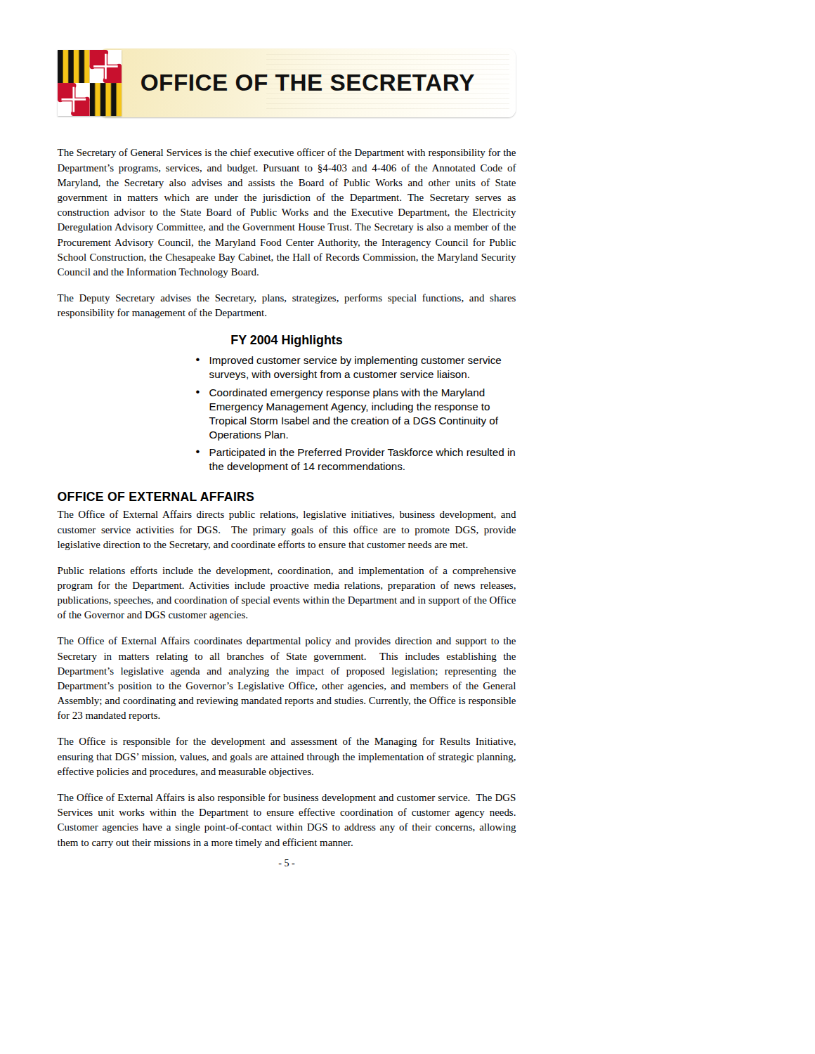OFFICE OF THE SECRETARY
The Secretary of General Services is the chief executive officer of the Department with responsibility for the Department’s programs, services, and budget. Pursuant to §4-403 and 4-406 of the Annotated Code of Maryland, the Secretary also advises and assists the Board of Public Works and other units of State government in matters which are under the jurisdiction of the Department. The Secretary serves as construction advisor to the State Board of Public Works and the Executive Department, the Electricity Deregulation Advisory Committee, and the Government House Trust. The Secretary is also a member of the Procurement Advisory Council, the Maryland Food Center Authority, the Interagency Council for Public School Construction, the Chesapeake Bay Cabinet, the Hall of Records Commission, the Maryland Security Council and the Information Technology Board.
The Deputy Secretary advises the Secretary, plans, strategizes, performs special functions, and shares responsibility for management of the Department.
FY 2004 Highlights
Improved customer service by implementing customer service surveys, with oversight from a customer service liaison.
Coordinated emergency response plans with the Maryland Emergency Management Agency, including the response to Tropical Storm Isabel and the creation of a DGS Continuity of Operations Plan.
Participated in the Preferred Provider Taskforce which resulted in the development of 14 recommendations.
OFFICE OF EXTERNAL AFFAIRS
The Office of External Affairs directs public relations, legislative initiatives, business development, and customer service activities for DGS. The primary goals of this office are to promote DGS, provide legislative direction to the Secretary, and coordinate efforts to ensure that customer needs are met.
Public relations efforts include the development, coordination, and implementation of a comprehensive program for the Department. Activities include proactive media relations, preparation of news releases, publications, speeches, and coordination of special events within the Department and in support of the Office of the Governor and DGS customer agencies.
The Office of External Affairs coordinates departmental policy and provides direction and support to the Secretary in matters relating to all branches of State government. This includes establishing the Department’s legislative agenda and analyzing the impact of proposed legislation; representing the Department’s position to the Governor’s Legislative Office, other agencies, and members of the General Assembly; and coordinating and reviewing mandated reports and studies. Currently, the Office is responsible for 23 mandated reports.
The Office is responsible for the development and assessment of the Managing for Results Initiative, ensuring that DGS’ mission, values, and goals are attained through the implementation of strategic planning, effective policies and procedures, and measurable objectives.
The Office of External Affairs is also responsible for business development and customer service. The DGS Services unit works within the Department to ensure effective coordination of customer agency needs. Customer agencies have a single point-of-contact within DGS to address any of their concerns, allowing them to carry out their missions in a more timely and efficient manner.
- 5 -